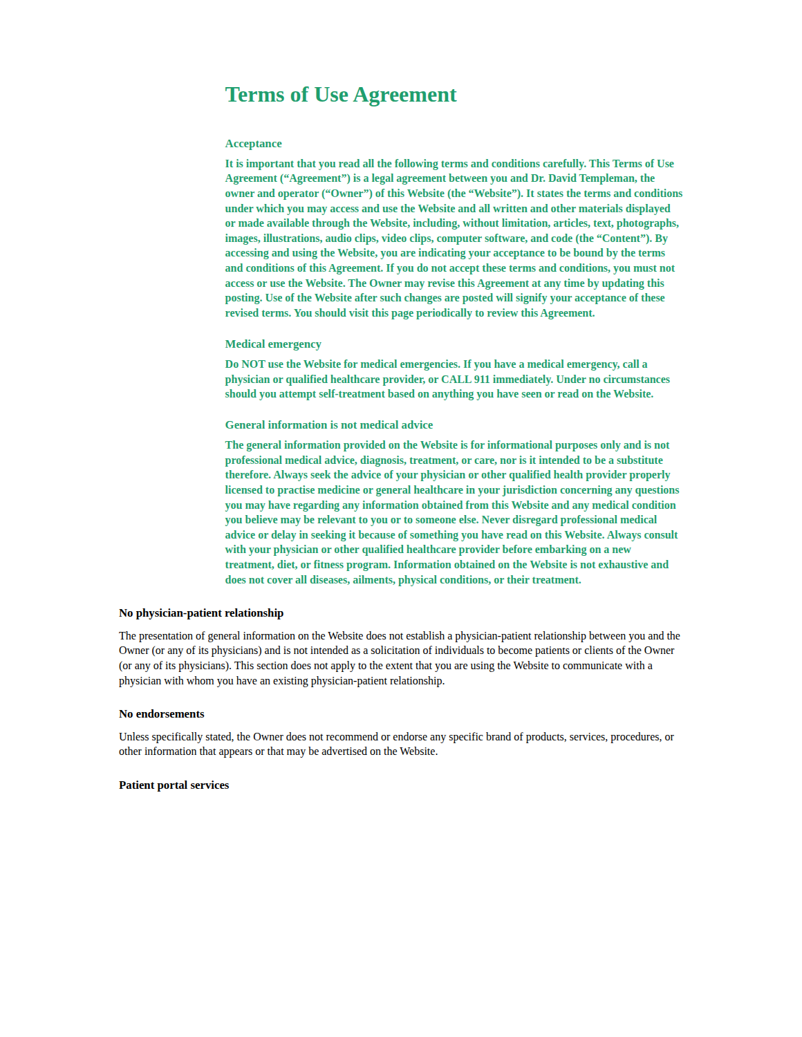Terms of Use Agreement
Acceptance
It is important that you read all the following terms and conditions carefully. This Terms of Use Agreement (“Agreement”) is a legal agreement between you and Dr. David Templeman, the owner and operator (“Owner”) of this Website (the “Website”). It states the terms and conditions under which you may access and use the Website and all written and other materials displayed or made available through the Website, including, without limitation, articles, text, photographs, images, illustrations, audio clips, video clips, computer software, and code (the “Content”). By accessing and using the Website, you are indicating your acceptance to be bound by the terms and conditions of this Agreement. If you do not accept these terms and conditions, you must not access or use the Website. The Owner may revise this Agreement at any time by updating this posting. Use of the Website after such changes are posted will signify your acceptance of these revised terms. You should visit this page periodically to review this Agreement.
Medical emergency
Do NOT use the Website for medical emergencies. If you have a medical emergency, call a physician or qualified healthcare provider, or CALL 911 immediately. Under no circumstances should you attempt self-treatment based on anything you have seen or read on the Website.
General information is not medical advice
The general information provided on the Website is for informational purposes only and is not professional medical advice, diagnosis, treatment, or care, nor is it intended to be a substitute therefore. Always seek the advice of your physician or other qualified health provider properly licensed to practise medicine or general healthcare in your jurisdiction concerning any questions you may have regarding any information obtained from this Website and any medical condition you believe may be relevant to you or to someone else. Never disregard professional medical advice or delay in seeking it because of something you have read on this Website. Always consult with your physician or other qualified healthcare provider before embarking on a new treatment, diet, or fitness program. Information obtained on the Website is not exhaustive and does not cover all diseases, ailments, physical conditions, or their treatment.
No physician-patient relationship
The presentation of general information on the Website does not establish a physician-patient relationship between you and the Owner (or any of its physicians) and is not intended as a solicitation of individuals to become patients or clients of the Owner (or any of its physicians). This section does not apply to the extent that you are using the Website to communicate with a physician with whom you have an existing physician-patient relationship.
No endorsements
Unless specifically stated, the Owner does not recommend or endorse any specific brand of products, services, procedures, or other information that appears or that may be advertised on the Website.
Patient portal services